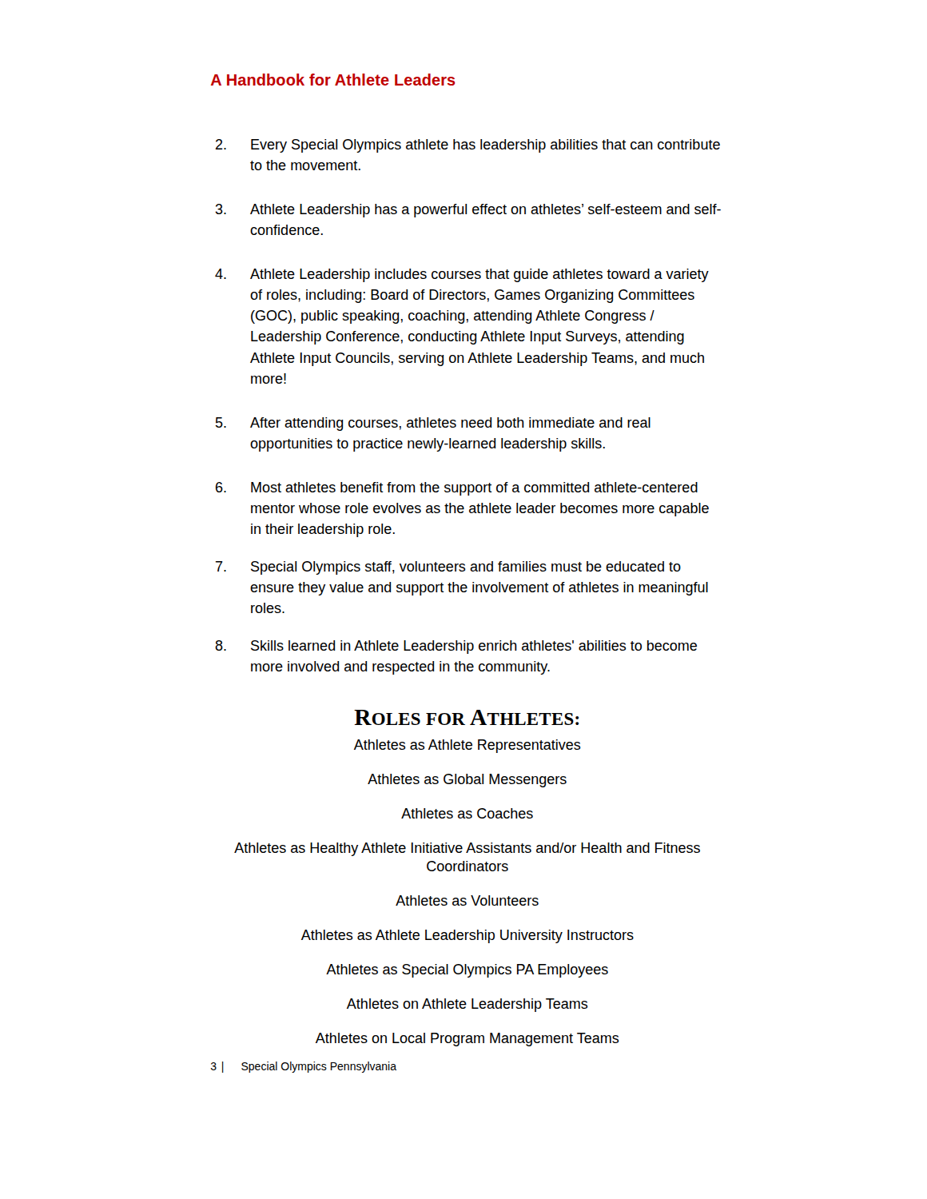A Handbook for Athlete Leaders
2. Every Special Olympics athlete has leadership abilities that can contribute to the movement.
3. Athlete Leadership has a powerful effect on athletes’ self-esteem and self-confidence.
4. Athlete Leadership includes courses that guide athletes toward a variety of roles, including: Board of Directors, Games Organizing Committees (GOC), public speaking, coaching, attending Athlete Congress / Leadership Conference, conducting Athlete Input Surveys, attending Athlete Input Councils, serving on Athlete Leadership Teams, and much more!
5. After attending courses, athletes need both immediate and real opportunities to practice newly-learned leadership skills.
6. Most athletes benefit from the support of a committed athlete-centered mentor whose role evolves as the athlete leader becomes more capable in their leadership role.
7. Special Olympics staff, volunteers and families must be educated to ensure they value and support the involvement of athletes in meaningful roles.
8. Skills learned in Athlete Leadership enrich athletes' abilities to become more involved and respected in the community.
ROLES FOR ATHLETES:
Athletes as Athlete Representatives
Athletes as Global Messengers
Athletes as Coaches
Athletes as Healthy Athlete Initiative Assistants and/or Health and Fitness Coordinators
Athletes as Volunteers
Athletes as Athlete Leadership University Instructors
Athletes as Special Olympics PA Employees
Athletes on Athlete Leadership Teams
Athletes on Local Program Management Teams
3|Special Olympics Pennsylvania